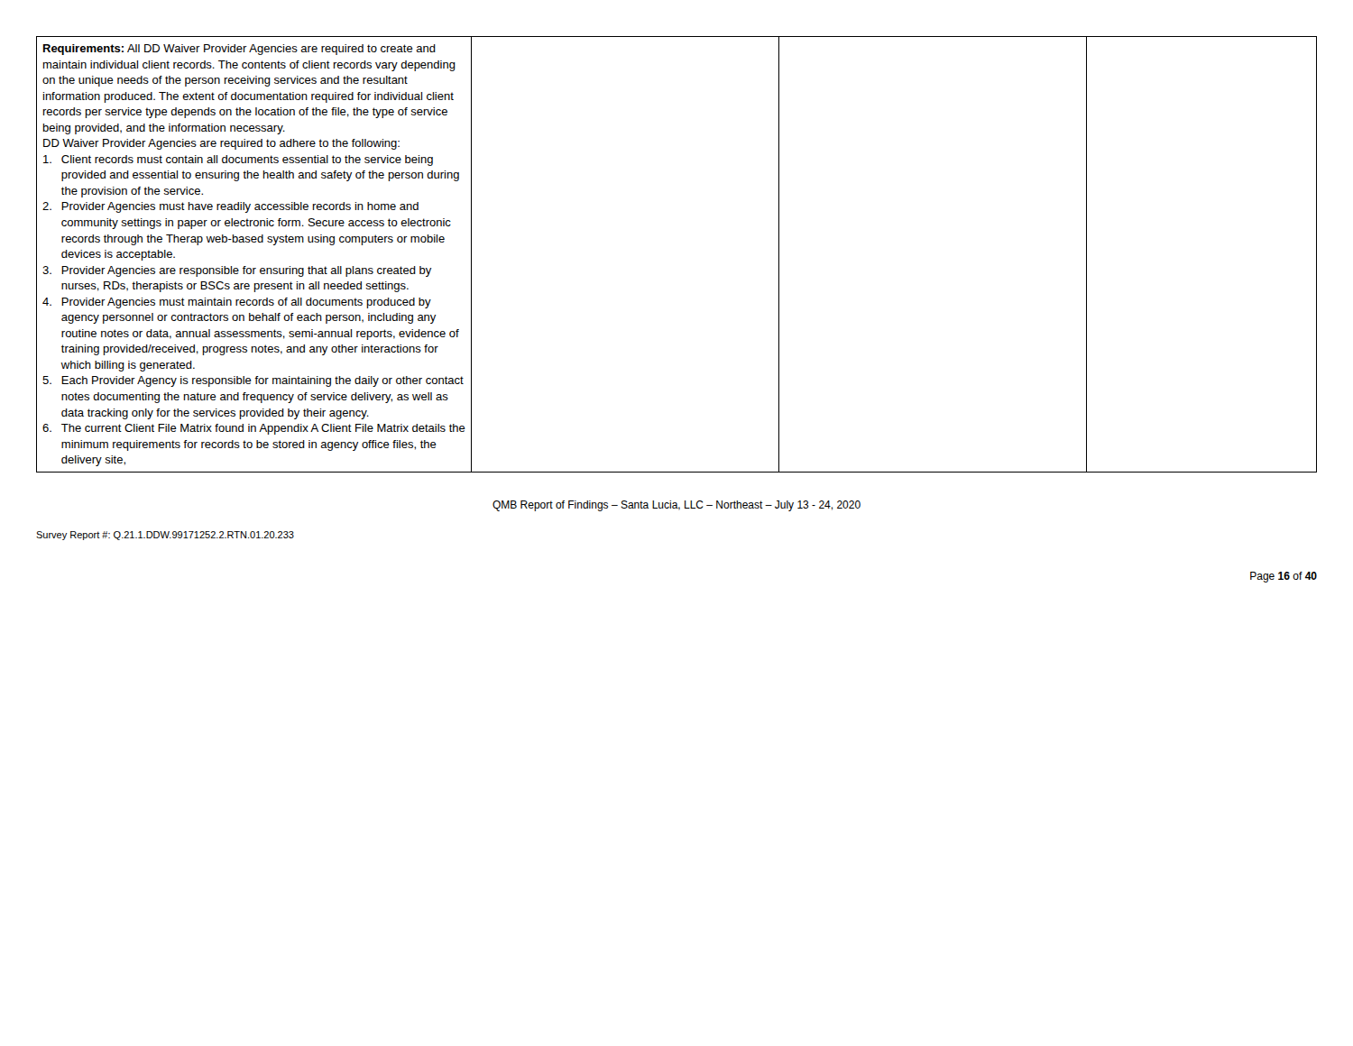| Requirements: All DD Waiver Provider Agencies are required to create and maintain individual client records. The contents of client records vary depending on the unique needs of the person receiving services and the resultant information produced. The extent of documentation required for individual client records per service type depends on the location of the file, the type of service being provided, and the information necessary. DD Waiver Provider Agencies are required to adhere to the following: 1. Client records must contain all documents essential to the service being provided and essential to ensuring the health and safety of the person during the provision of the service. 2. Provider Agencies must have readily accessible records in home and community settings in paper or electronic form. Secure access to electronic records through the Therap web-based system using computers or mobile devices is acceptable. 3. Provider Agencies are responsible for ensuring that all plans created by nurses, RDs, therapists or BSCs are present in all needed settings. 4. Provider Agencies must maintain records of all documents produced by agency personnel or contractors on behalf of each person, including any routine notes or data, annual assessments, semi-annual reports, evidence of training provided/received, progress notes, and any other interactions for which billing is generated. 5. Each Provider Agency is responsible for maintaining the daily or other contact notes documenting the nature and frequency of service delivery, as well as data tracking only for the services provided by their agency. 6. The current Client File Matrix found in Appendix A Client File Matrix details the minimum requirements for records to be stored in agency office files, the delivery site, | | | |
QMB Report of Findings – Santa Lucia, LLC – Northeast – July 13 - 24, 2020
Survey Report #: Q.21.1.DDW.99171252.2.RTN.01.20.233
Page 16 of 40